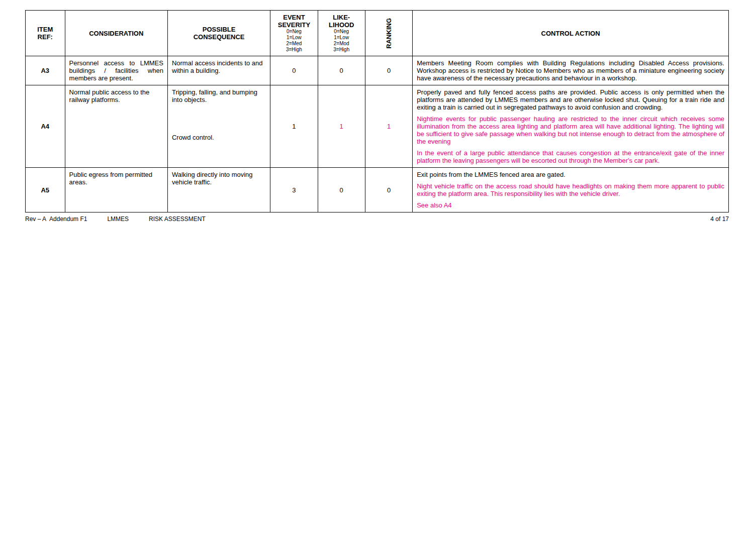| ITEM REF: | CONSIDERATION | POSSIBLE CONSEQUENCE | EVENT SEVERITY 0=Neg 1=Low 2=Med 3=High | LIKE- LIHOOD 0=Neg 1=Low 2=Mod 3=High | RANKING | CONTROL ACTION |
| --- | --- | --- | --- | --- | --- | --- |
| A3 | Personnel access to LMMES buildings / facilities when members are present. | Normal access incidents to and within a building. | 0 | 0 | 0 | Members Meeting Room complies with Building Regulations including Disabled Access provisions. Workshop access is restricted by Notice to Members who as members of a miniature engineering society have awareness of the necessary precautions and behaviour in a workshop. |
| A4 | Normal public access to the railway platforms. | Tripping, falling, and bumping into objects. Crowd control. | 1 | 1 | 1 | Properly paved and fully fenced access paths are provided. Public access is only permitted when the platforms are attended by LMMES members and are otherwise locked shut. Queuing for a train ride and exiting a train is carried out in segregated pathways to avoid confusion and crowding. Nightime events for public passenger hauling are restricted to the inner circuit which receives some illumination from the access area lighting and platform area will have additional lighting. The lighting will be sufficient to give safe passage when walking but not intense enough to detract from the atmosphere of the evening In the event of a large public attendance that causes congestion at the entrance/exit gate of the inner platform the leaving passengers will be escorted out through the Member's car park. |
| A5 | Public egress from permitted areas. | Walking directly into moving vehicle traffic. | 3 | 0 | 0 | Exit points from the LMMES fenced area are gated. Night vehicle traffic on the access road should have headlights on making them more apparent to public exiting the platform area. This responsibility lies with the vehicle driver. See also A4 |
Rev – A Addendum F1 LMMES RISK ASSESSMENT 4 of 17